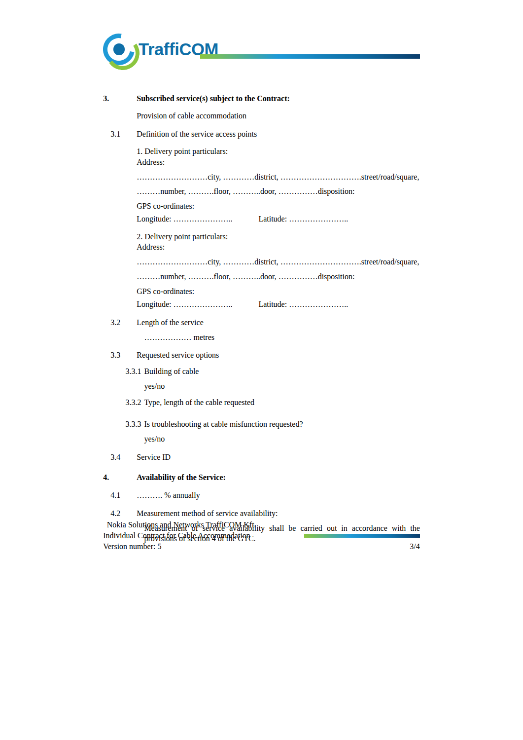Traffi COM
3.
Subscribed service(s) subject to the Contract:
Provision of cable accommodation
3.1
Definition of the service access points
1. Delivery point particulars:
Address:
………………………city, …………district, ………………………….street/road/square,
………number, ……….floor, ………..door, ……………disposition:
GPS co-ordinates:
Longitude: ………………….. Latitude: …………………..
2. Delivery point particulars:
Address:
………………………city, …………district, ………………………….street/road/square,
………number, ……….floor, ………..door, ……………disposition:
GPS co-ordinates:
Longitude: ………………….. Latitude: …………………..
3.2
Length of the service
……………… metres
3.3
Requested service options
3.3.1
Building of cable
yes/no
3.3.2
Type, length of the cable requested
3.3.3
Is troubleshooting at cable misfunction requested?
yes/no
3.4
Service ID
4.
Availability of the Service:
4.1
………. % annually
4.2
Measurement method of service availability:
Measurement of service availability shall be carried out in accordance with the provisions of section 4 of the GTC.
Nokia Solutions and Networks TraffiCOM Kft.
Individual Contract for Cable Accommodation
Version number: 5
3/4